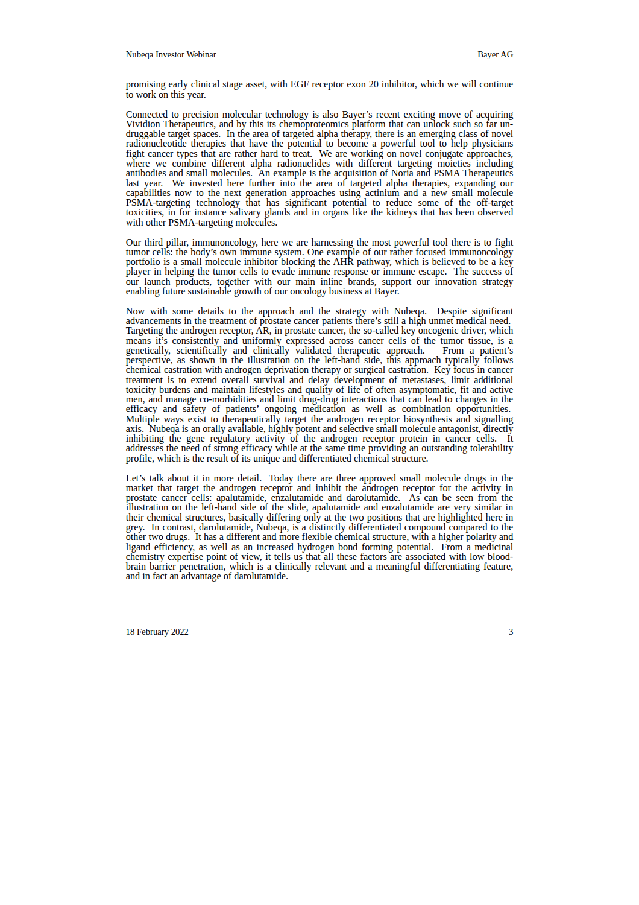Nubeqa Investor Webinar
Bayer AG
promising early clinical stage asset, with EGF receptor exon 20 inhibitor, which we will continue to work on this year.
Connected to precision molecular technology is also Bayer’s recent exciting move of acquiring Vividion Therapeutics, and by this its chemoproteomics platform that can unlock such so far un-druggable target spaces. In the area of targeted alpha therapy, there is an emerging class of novel radionucleotide therapies that have the potential to become a powerful tool to help physicians fight cancer types that are rather hard to treat. We are working on novel conjugate approaches, where we combine different alpha radionuclides with different targeting moieties including antibodies and small molecules. An example is the acquisition of Noria and PSMA Therapeutics last year. We invested here further into the area of targeted alpha therapies, expanding our capabilities now to the next generation approaches using actinium and a new small molecule PSMA-targeting technology that has significant potential to reduce some of the off-target toxicities, in for instance salivary glands and in organs like the kidneys that has been observed with other PSMA-targeting molecules.
Our third pillar, immunoncology, here we are harnessing the most powerful tool there is to fight tumor cells: the body’s own immune system. One example of our rather focused immunoncology portfolio is a small molecule inhibitor blocking the AHR pathway, which is believed to be a key player in helping the tumor cells to evade immune response or immune escape. The success of our launch products, together with our main inline brands, support our innovation strategy enabling future sustainable growth of our oncology business at Bayer.
Now with some details to the approach and the strategy with Nubeqa. Despite significant advancements in the treatment of prostate cancer patients there’s still a high unmet medical need. Targeting the androgen receptor, AR, in prostate cancer, the so-called key oncogenic driver, which means it’s consistently and uniformly expressed across cancer cells of the tumor tissue, is a genetically, scientifically and clinically validated therapeutic approach. From a patient’s perspective, as shown in the illustration on the left-hand side, this approach typically follows chemical castration with androgen deprivation therapy or surgical castration. Key focus in cancer treatment is to extend overall survival and delay development of metastases, limit additional toxicity burdens and maintain lifestyles and quality of life of often asymptomatic, fit and active men, and manage co-morbidities and limit drug-drug interactions that can lead to changes in the efficacy and safety of patients’ ongoing medication as well as combination opportunities. Multiple ways exist to therapeutically target the androgen receptor biosynthesis and signalling axis. Nubeqa is an orally available, highly potent and selective small molecule antagonist, directly inhibiting the gene regulatory activity of the androgen receptor protein in cancer cells. It addresses the need of strong efficacy while at the same time providing an outstanding tolerability profile, which is the result of its unique and differentiated chemical structure.
Let’s talk about it in more detail. Today there are three approved small molecule drugs in the market that target the androgen receptor and inhibit the androgen receptor for the activity in prostate cancer cells: apalutamide, enzalutamide and darolutamide. As can be seen from the illustration on the left-hand side of the slide, apalutamide and enzalutamide are very similar in their chemical structures, basically differing only at the two positions that are highlighted here in grey. In contrast, darolutamide, Nubeqa, is a distinctly differentiated compound compared to the other two drugs. It has a different and more flexible chemical structure, with a higher polarity and ligand efficiency, as well as an increased hydrogen bond forming potential. From a medicinal chemistry expertise point of view, it tells us that all these factors are associated with low blood-brain barrier penetration, which is a clinically relevant and a meaningful differentiating feature, and in fact an advantage of darolutamide.
18 February 2022
3